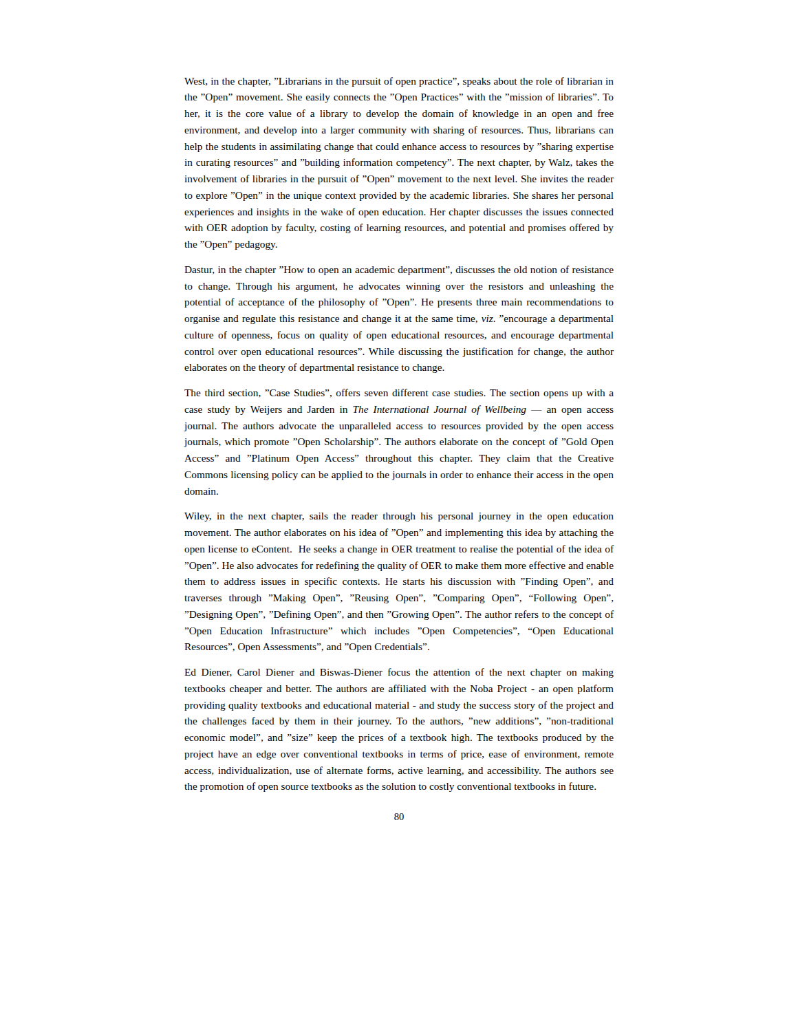West, in the chapter, ”Librarians in the pursuit of open practice”, speaks about the role of librarian in the ”Open” movement. She easily connects the ”Open Practices” with the ”mission of libraries”. To her, it is the core value of a library to develop the domain of knowledge in an open and free environment, and develop into a larger community with sharing of resources. Thus, librarians can help the students in assimilating change that could enhance access to resources by ”sharing expertise in curating resources” and ”building information competency”. The next chapter, by Walz, takes the involvement of libraries in the pursuit of ”Open” movement to the next level. She invites the reader to explore ”Open” in the unique context provided by the academic libraries. She shares her personal experiences and insights in the wake of open education. Her chapter discusses the issues connected with OER adoption by faculty, costing of learning resources, and potential and promises offered by the ”Open” pedagogy.
Dastur, in the chapter ”How to open an academic department”, discusses the old notion of resistance to change. Through his argument, he advocates winning over the resistors and unleashing the potential of acceptance of the philosophy of ”Open”. He presents three main recommendations to organise and regulate this resistance and change it at the same time, viz. ”encourage a departmental culture of openness, focus on quality of open educational resources, and encourage departmental control over open educational resources”. While discussing the justification for change, the author elaborates on the theory of departmental resistance to change.
The third section, ”Case Studies”, offers seven different case studies. The section opens up with a case study by Weijers and Jarden in The International Journal of Wellbeing — an open access journal. The authors advocate the unparalleled access to resources provided by the open access journals, which promote ”Open Scholarship”. The authors elaborate on the concept of ”Gold Open Access” and ”Platinum Open Access” throughout this chapter. They claim that the Creative Commons licensing policy can be applied to the journals in order to enhance their access in the open domain.
Wiley, in the next chapter, sails the reader through his personal journey in the open education movement. The author elaborates on his idea of ”Open” and implementing this idea by attaching the open license to eContent. He seeks a change in OER treatment to realise the potential of the idea of ”Open”. He also advocates for redefining the quality of OER to make them more effective and enable them to address issues in specific contexts. He starts his discussion with ”Finding Open”, and traverses through ”Making Open”, ”Reusing Open”, ”Comparing Open”, “Following Open”, ”Designing Open”, ”Defining Open”, and then ”Growing Open”. The author refers to the concept of ”Open Education Infrastructure” which includes ”Open Competencies”, “Open Educational Resources”, Open Assessments”, and ”Open Credentials”.
Ed Diener, Carol Diener and Biswas-Diener focus the attention of the next chapter on making textbooks cheaper and better. The authors are affiliated with the Noba Project - an open platform providing quality textbooks and educational material - and study the success story of the project and the challenges faced by them in their journey. To the authors, ”new additions”, ”non-traditional economic model”, and ”size” keep the prices of a textbook high. The textbooks produced by the project have an edge over conventional textbooks in terms of price, ease of environment, remote access, individualization, use of alternate forms, active learning, and accessibility. The authors see the promotion of open source textbooks as the solution to costly conventional textbooks in future.
80